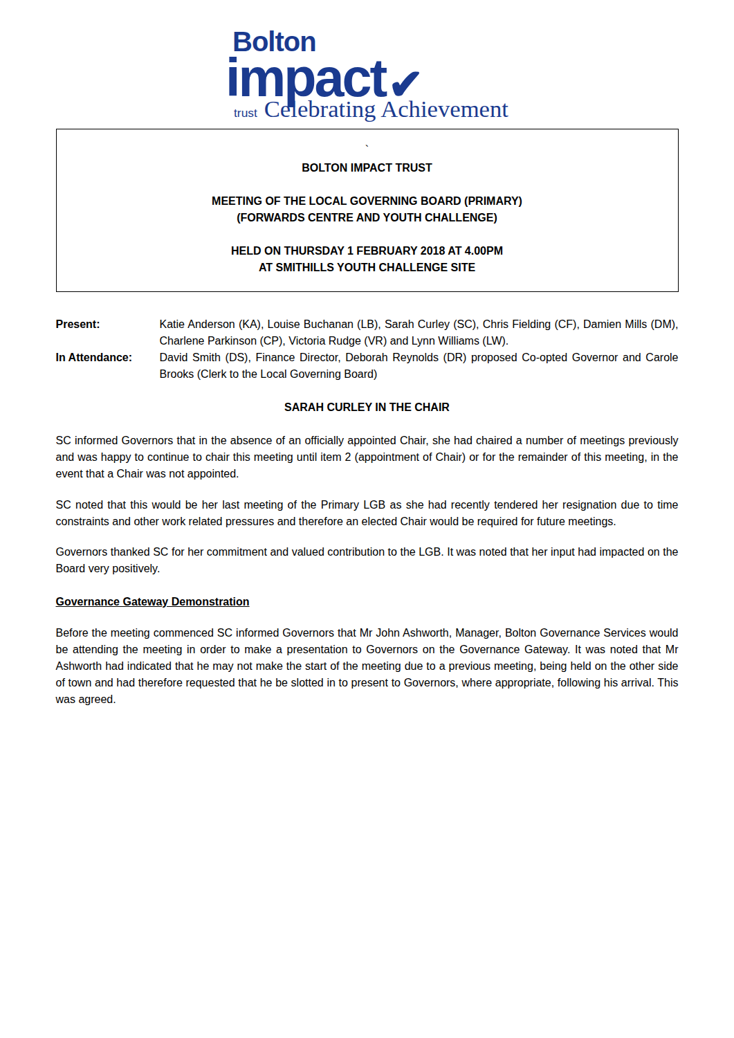Bolton
impact ✔
trust Celebrating Achievement
`
BOLTON IMPACT TRUST
MEETING OF THE LOCAL GOVERNING BOARD (PRIMARY)
(FORWARDS CENTRE AND YOUTH CHALLENGE)
HELD ON THURSDAY 1 FEBRUARY 2018 AT 4.00PM
AT SMITHILLS YOUTH CHALLENGE SITE
Present:
Katie Anderson (KA), Louise Buchanan (LB), Sarah Curley (SC), Chris Fielding (CF), Damien Mills (DM), Charlene Parkinson (CP), Victoria Rudge (VR) and Lynn Williams (LW).
In Attendance:
David Smith (DS), Finance Director, Deborah Reynolds (DR) proposed Co-opted Governor and Carole Brooks (Clerk to the Local Governing Board)
SARAH CURLEY IN THE CHAIR
SC informed Governors that in the absence of an officially appointed Chair, she had chaired a number of meetings previously and was happy to continue to chair this meeting until item 2 (appointment of Chair) or for the remainder of this meeting, in the event that a Chair was not appointed.
SC noted that this would be her last meeting of the Primary LGB as she had recently tendered her resignation due to time constraints and other work related pressures and therefore an elected Chair would be required for future meetings.
Governors thanked SC for her commitment and valued contribution to the LGB. It was noted that her input had impacted on the Board very positively.
Governance Gateway Demonstration
Before the meeting commenced SC informed Governors that Mr John Ashworth, Manager, Bolton Governance Services would be attending the meeting in order to make a presentation to Governors on the Governance Gateway. It was noted that Mr Ashworth had indicated that he may not make the start of the meeting due to a previous meeting, being held on the other side of town and had therefore requested that he be slotted in to present to Governors, where appropriate, following his arrival. This was agreed.